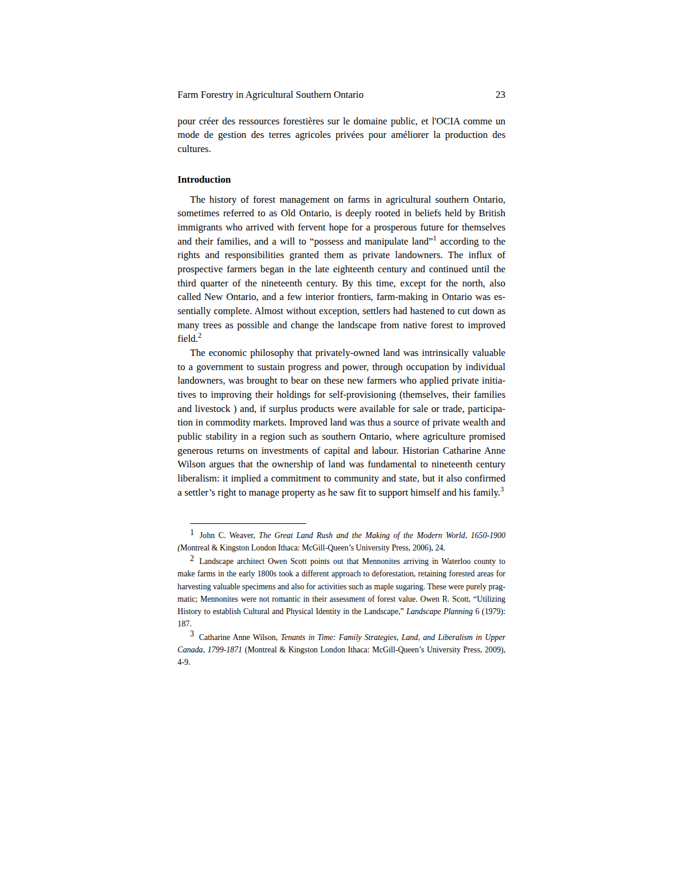Farm Forestry in Agricultural Southern Ontario 23
pour créer des ressources forestières sur le domaine public, et l'OCIA comme un mode de gestion des terres agricoles privées pour améliorer la production des cultures.
Introduction
The history of forest management on farms in agricultural southern Ontario, sometimes referred to as Old Ontario, is deeply rooted in beliefs held by British immigrants who arrived with fervent hope for a prosperous future for themselves and their families, and a will to “possess and manipulate land”1 according to the rights and responsibilities granted them as private landowners. The influx of prospective farmers began in the late eighteenth century and continued until the third quarter of the nineteenth century. By this time, except for the north, also called New Ontario, and a few interior frontiers, farm-making in Ontario was essentially complete. Almost without exception, settlers had hastened to cut down as many trees as possible and change the landscape from native forest to improved field.2
The economic philosophy that privately-owned land was intrinsically valuable to a government to sustain progress and power, through occupation by individual landowners, was brought to bear on these new farmers who applied private initiatives to improving their holdings for self-provisioning (themselves, their families and livestock ) and, if surplus products were available for sale or trade, participation in commodity markets. Improved land was thus a source of private wealth and public stability in a region such as southern Ontario, where agriculture promised generous returns on investments of capital and labour. Historian Catharine Anne Wilson argues that the ownership of land was fundamental to nineteenth century liberalism: it implied a commitment to community and state, but it also confirmed a settler’s right to manage property as he saw fit to support himself and his family.3
1 John C. Weaver, The Great Land Rush and the Making of the Modern World, 1650-1900 (Montreal & Kingston London Ithaca: McGill-Queen’s University Press, 2006), 24.
2 Landscape architect Owen Scott points out that Mennonites arriving in Waterloo county to make farms in the early 1800s took a different approach to deforestation, retaining forested areas for harvesting valuable specimens and also for activities such as maple sugaring. These were purely pragmatic; Mennonites were not romantic in their assessment of forest value. Owen R. Scott, “Utilizing History to establish Cultural and Physical Identity in the Landscape,” Landscape Planning 6 (1979): 187.
3 Catharine Anne Wilson, Tenants in Time: Family Strategies, Land, and Liberalism in Upper Canada, 1799-1871 (Montreal & Kingston London Ithaca: McGill-Queen’s University Press, 2009), 4-9.